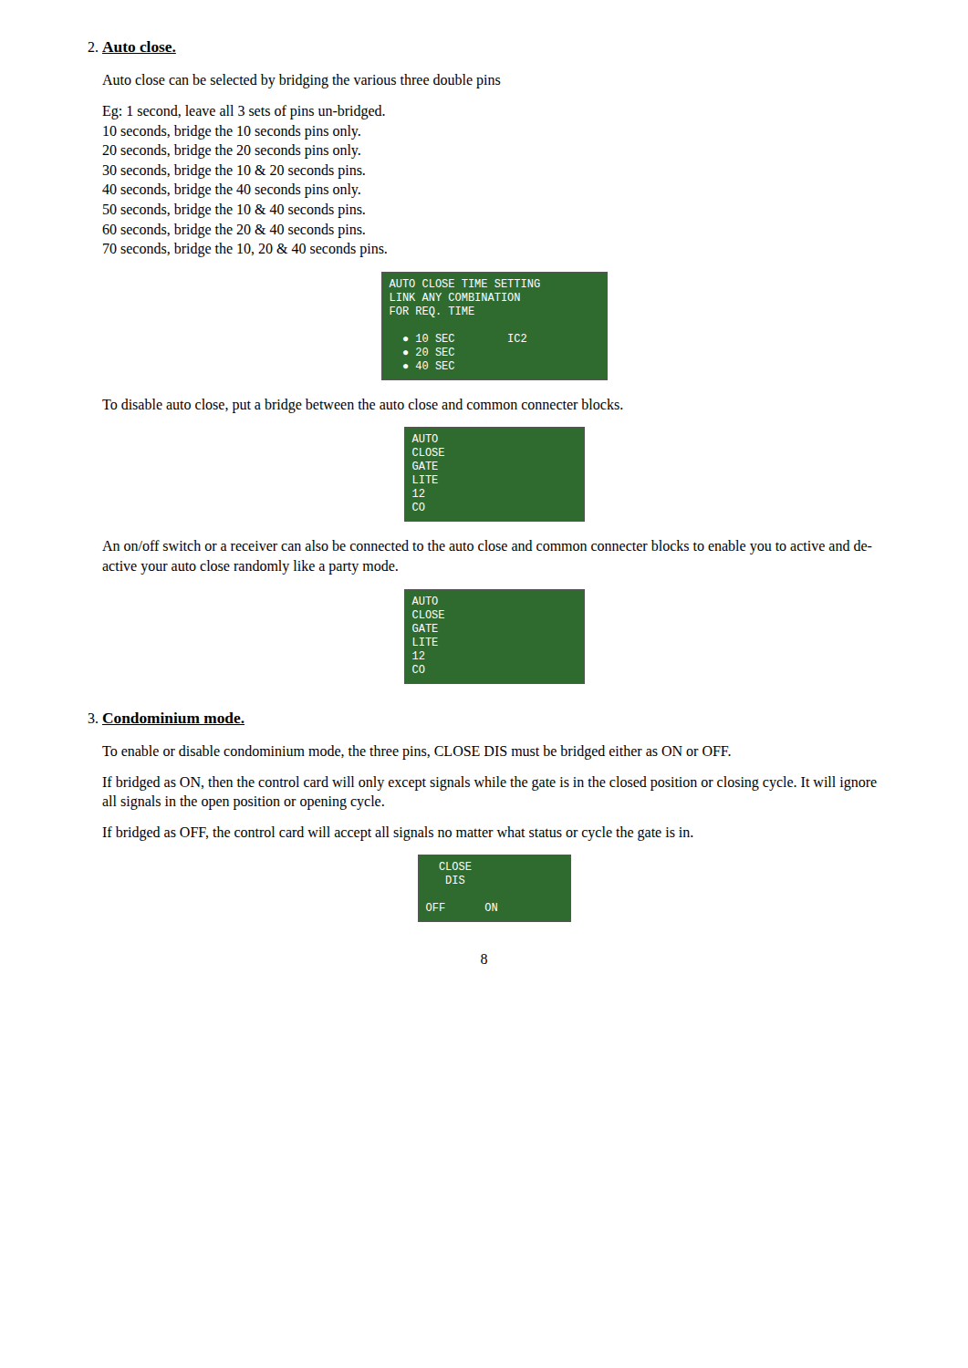Auto close.
Auto close can be selected by bridging the various three double pins
Eg: 1 second, leave all 3 sets of pins un-bridged.
10 seconds, bridge the 10 seconds pins only.
20 seconds, bridge the 20 seconds pins only.
30 seconds, bridge the 10 & 20 seconds pins.
40 seconds, bridge the 40 seconds pins only.
50 seconds, bridge the 10 & 40 seconds pins.
60 seconds, bridge the 20 & 40 seconds pins.
70 seconds, bridge the 10, 20 & 40 seconds pins.
AUTO CLOSE TIME SETTING LINK ANY COMBINATION FOR REQ. TIME ● 10 SEC IC2 ● 20 SEC ● 40 SEC
To disable auto close, put a bridge between the auto close and common connecter blocks.
AUTO CLOSE GATE LITE 12 CO
An on/off switch or a receiver can also be connected to the auto close and common connecter blocks to enable you to active and de-active your auto close randomly like a party mode.
AUTO CLOSE GATE LITE 12 CO
Condominium mode.
To enable or disable condominium mode, the three pins, CLOSE DIS must be bridged either as ON or OFF.
If bridged as ON, then the control card will only except signals while the gate is in the closed position or closing cycle. It will ignore all signals in the open position or opening cycle.
If bridged as OFF, the control card will accept all signals no matter what status or cycle the gate is in.
CLOSE DIS OFF ON
8